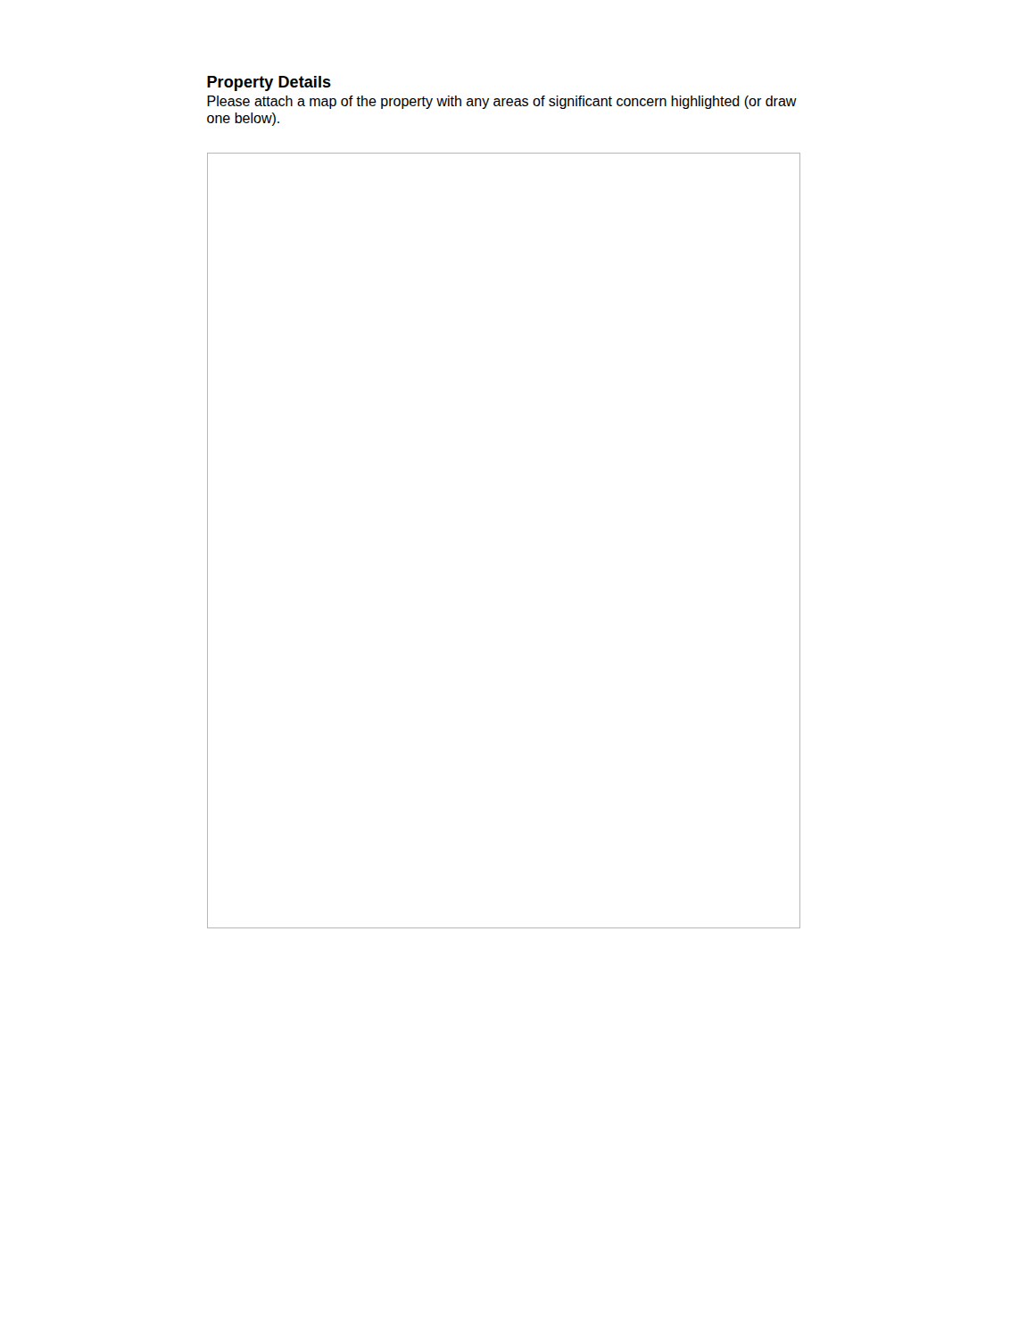Property Details
Please attach a map of the property with any areas of significant concern highlighted (or draw one below).